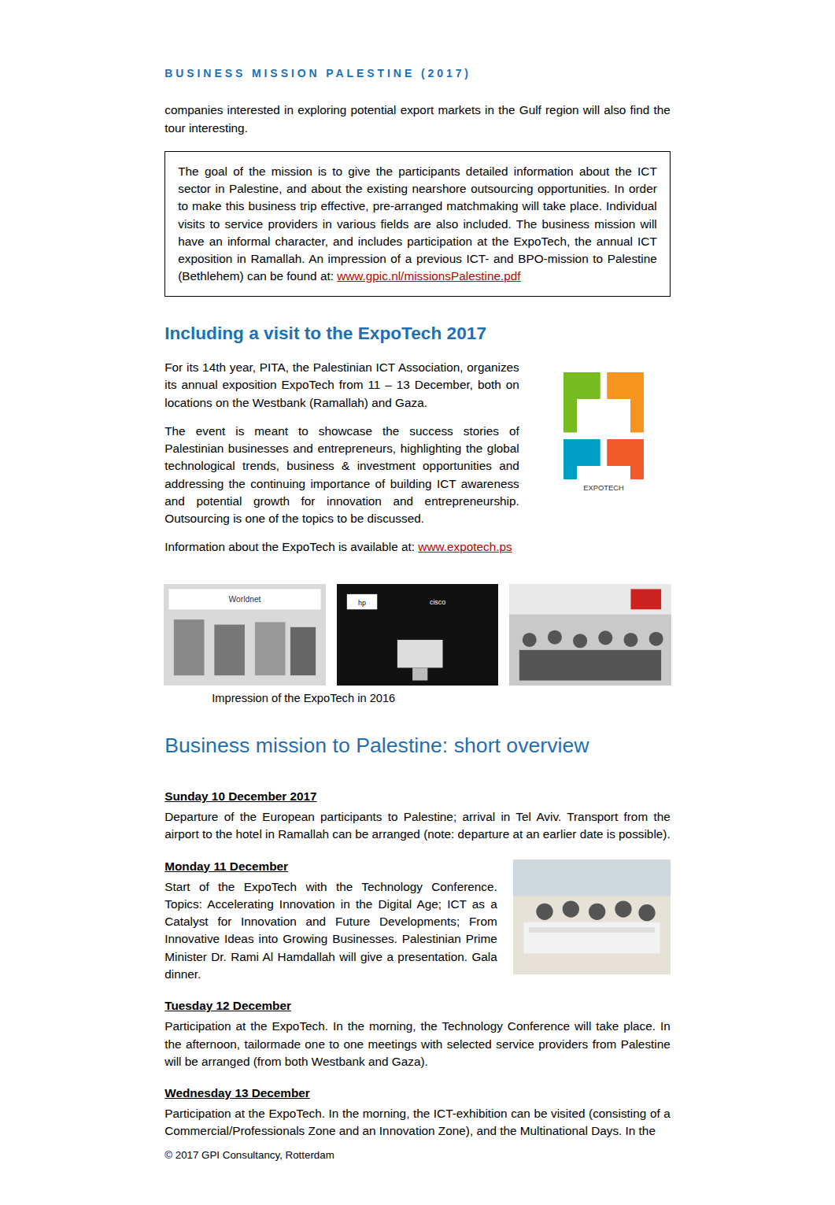BUSINESS MISSION PALESTINE (2017)
companies interested in exploring potential export markets in the Gulf region will also find the tour interesting.
The goal of the mission is to give the participants detailed information about the ICT sector in Palestine, and about the existing nearshore outsourcing opportunities. In order to make this business trip effective, pre-arranged matchmaking will take place. Individual visits to service providers in various fields are also included. The business mission will have an informal character, and includes participation at the ExpoTech, the annual ICT exposition in Ramallah. An impression of a previous ICT- and BPO-mission to Palestine (Bethlehem) can be found at: www.gpic.nl/missionsPalestine.pdf
Including a visit to the ExpoTech 2017
For its 14th year, PITA, the Palestinian ICT Association, organizes its annual exposition ExpoTech from 11 – 13 December, both on locations on the Westbank (Ramallah) and Gaza.
The event is meant to showcase the success stories of Palestinian businesses and entrepreneurs, highlighting the global technological trends, business & investment opportunities and addressing the continuing importance of building ICT awareness and potential growth for innovation and entrepreneurship. Outsourcing is one of the topics to be discussed.
Information about the ExpoTech is available at: www.expotech.ps
Impression of the ExpoTech in 2016
Business mission to Palestine: short overview
Sunday 10 December 2017
Departure of the European participants to Palestine; arrival in Tel Aviv. Transport from the airport to the hotel in Ramallah can be arranged (note: departure at an earlier date is possible).
Monday 11 December
Start of the ExpoTech with the Technology Conference. Topics: Accelerating Innovation in the Digital Age; ICT as a Catalyst for Innovation and Future Developments; From Innovative Ideas into Growing Businesses. Palestinian Prime Minister Dr. Rami Al Hamdallah will give a presentation. Gala dinner.
Tuesday 12 December
Participation at the ExpoTech. In the morning, the Technology Conference will take place. In the afternoon, tailormade one to one meetings with selected service providers from Palestine will be arranged (from both Westbank and Gaza).
Wednesday 13 December
Participation at the ExpoTech. In the morning, the ICT-exhibition can be visited (consisting of a Commercial/Professionals Zone and an Innovation Zone), and the Multinational Days. In the
© 2017 GPI Consultancy, Rotterdam